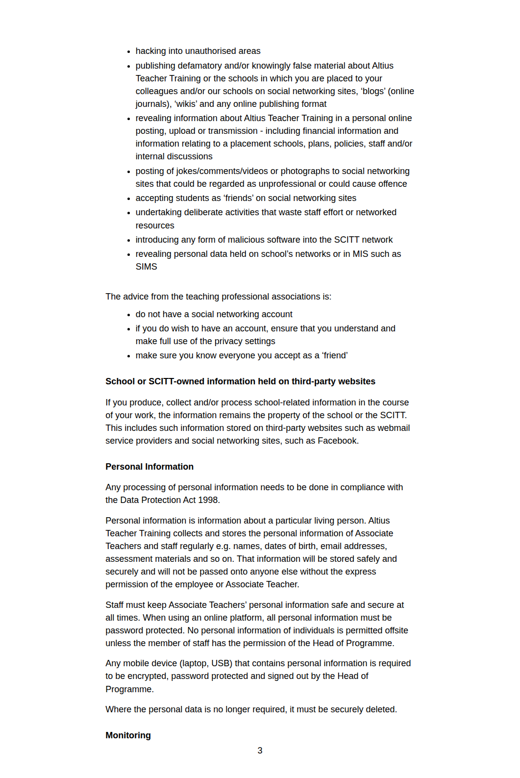hacking into unauthorised areas
publishing defamatory and/or knowingly false material about Altius Teacher Training or the schools in which you are placed to your colleagues and/or our schools on social networking sites, ‘blogs’ (online journals), ‘wikis’ and any online publishing format
revealing information about Altius Teacher Training in a personal online posting, upload or transmission - including financial information and information relating to a placement schools, plans, policies, staff and/or internal discussions
posting of jokes/comments/videos or photographs to social networking sites that could be regarded as unprofessional or could cause offence
accepting students as ‘friends’ on social networking sites
undertaking deliberate activities that waste staff effort or networked resources
introducing any form of malicious software into the SCITT network
revealing personal data held on school’s networks or in MIS such as SIMS
The advice from the teaching professional associations is:
do not have a social networking account
if you do wish to have an account, ensure that you understand and make full use of the privacy settings
make sure you know everyone you accept as a ‘friend’
School or SCITT-owned information held on third-party websites
If you produce, collect and/or process school-related information in the course of your work, the information remains the property of the school or the SCITT. This includes such information stored on third-party websites such as webmail service providers and social networking sites, such as Facebook.
Personal Information
Any processing of personal information needs to be done in compliance with the Data Protection Act 1998.
Personal information is information about a particular living person. Altius Teacher Training collects and stores the personal information of Associate Teachers and staff regularly e.g. names, dates of birth, email addresses, assessment materials and so on. That information will be stored safely and securely and will not be passed onto anyone else without the express permission of the employee or Associate Teacher.
Staff must keep Associate Teachers’ personal information safe and secure at all times. When using an online platform, all personal information must be password protected. No personal information of individuals is permitted offsite unless the member of staff has the permission of the Head of Programme.
Any mobile device (laptop, USB) that contains personal information is required to be encrypted, password protected and signed out by the Head of Programme.
Where the personal data is no longer required, it must be securely deleted.
Monitoring
3